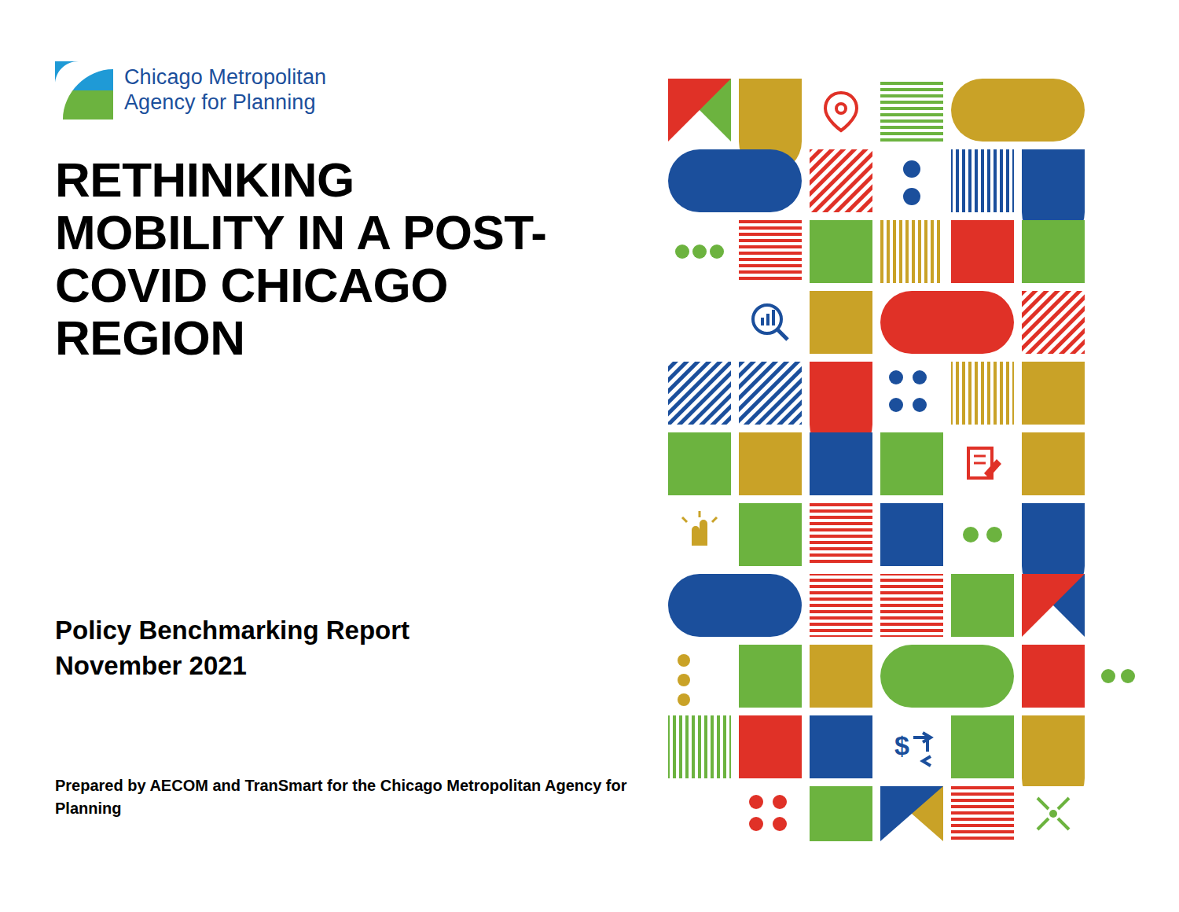Chicago Metropolitan
Agency for Planning
RETHINKING MOBILITY IN A POST-COVID CHICAGO REGION
Policy Benchmarking Report
November 2021
Prepared by AECOM and TranSmart for the Chicago Metropolitan Agency for Planning
$